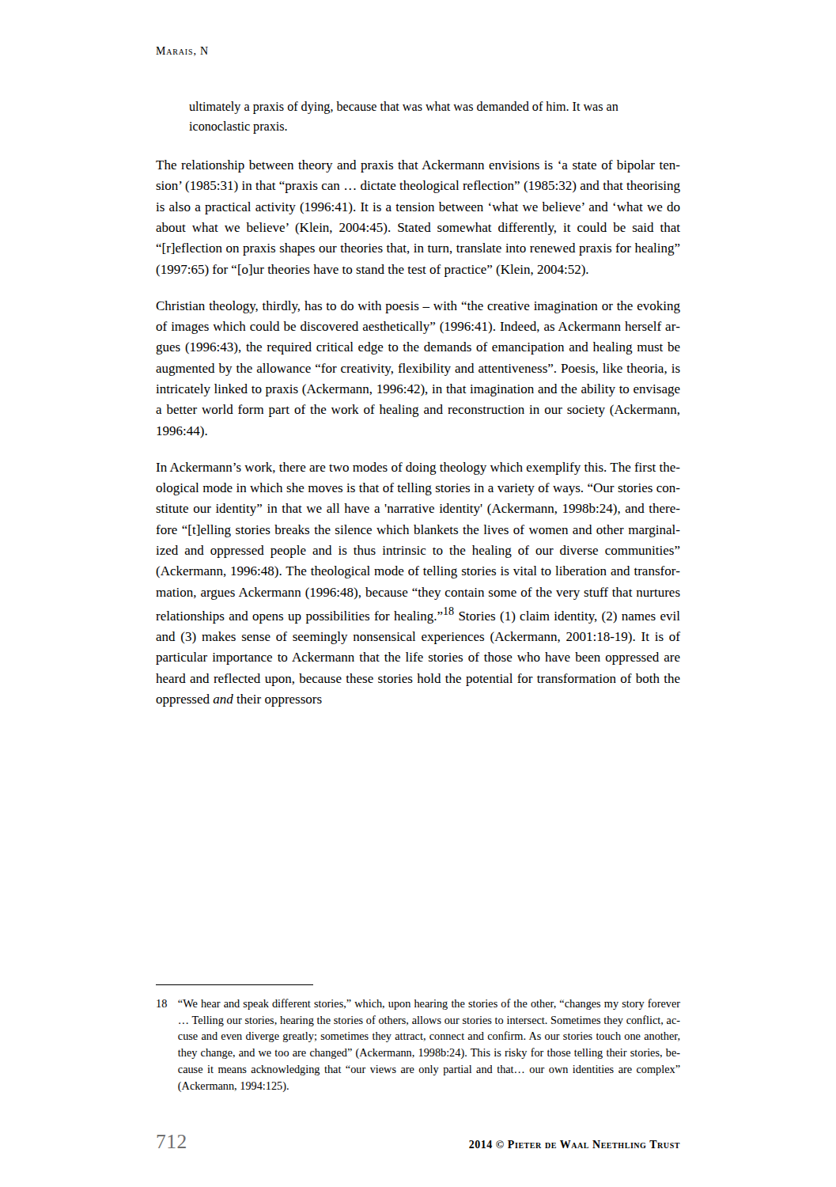Marais, N
ultimately a praxis of dying, because that was what was demanded of him. It was an iconoclastic praxis.
The relationship between theory and praxis that Ackermann envisions is ‘a state of bipolar tension’ (1985:31) in that “praxis can … dictate theological reflection” (1985:32) and that theorising is also a practical activity (1996:41). It is a tension between ‘what we believe’ and ‘what we do about what we believe’ (Klein, 2004:45). Stated somewhat differently, it could be said that “[r]eflection on praxis shapes our theories that, in turn, translate into renewed praxis for healing” (1997:65) for “[o]ur theories have to stand the test of practice” (Klein, 2004:52).
Christian theology, thirdly, has to do with poesis – with “the creative imagination or the evoking of images which could be discovered aesthetically” (1996:41). Indeed, as Ackermann herself argues (1996:43), the required critical edge to the demands of emancipation and healing must be augmented by the allowance “for creativity, flexibility and attentiveness”. Poesis, like theoria, is intricately linked to praxis (Ackermann, 1996:42), in that imagination and the ability to envisage a better world form part of the work of healing and reconstruction in our society (Ackermann, 1996:44).
In Ackermann’s work, there are two modes of doing theology which exemplify this. The first theological mode in which she moves is that of telling stories in a variety of ways. “Our stories constitute our identity” in that we all have a 'narrative identity' (Ackermann, 1998b:24), and therefore “[t]elling stories breaks the silence which blankets the lives of women and other marginalized and oppressed people and is thus intrinsic to the healing of our diverse communities” (Ackermann, 1996:48). The theological mode of telling stories is vital to liberation and transformation, argues Ackermann (1996:48), because “they contain some of the very stuff that nurtures relationships and opens up possibilities for healing.”18 Stories (1) claim identity, (2) names evil and (3) makes sense of seemingly nonsensical experiences (Ackermann, 2001:18-19). It is of particular importance to Ackermann that the life stories of those who have been oppressed are heard and reflected upon, because these stories hold the potential for transformation of both the oppressed and their oppressors
18 “We hear and speak different stories,” which, upon hearing the stories of the other, “changes my story forever … Telling our stories, hearing the stories of others, allows our stories to intersect. Sometimes they conflict, accuse and even diverge greatly; sometimes they attract, connect and confirm. As our stories touch one another, they change, and we too are changed” (Ackermann, 1998b:24). This is risky for those telling their stories, because it means acknowledging that “our views are only partial and that… our own identities are complex” (Ackermann, 1994:125).
712
2014 © Pieter de Waal Neethling Trust